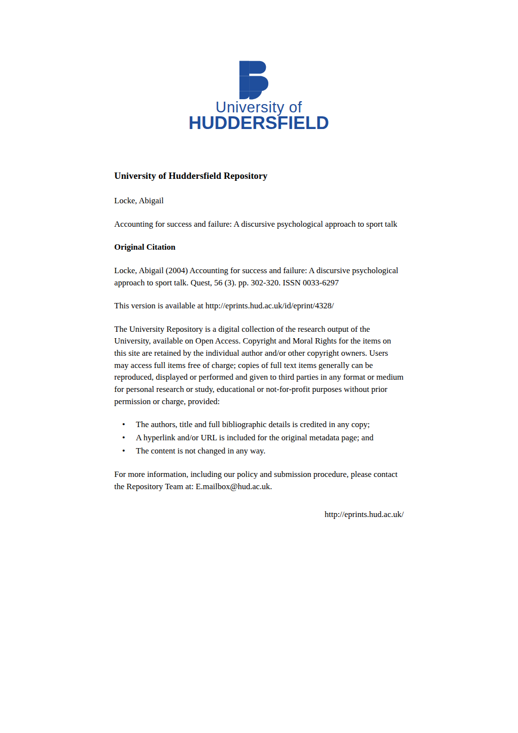University of Huddersfield University of HUDDERSFIELD
University of Huddersfield Repository
Locke, Abigail
Accounting for success and failure: A discursive psychological approach to sport talk
Original Citation
Locke, Abigail (2004) Accounting for success and failure: A discursive psychological approach to sport talk. Quest, 56 (3). pp. 302-320. ISSN 0033-6297
This version is available at http://eprints.hud.ac.uk/id/eprint/4328/
The University Repository is a digital collection of the research output of the University, available on Open Access. Copyright and Moral Rights for the items on this site are retained by the individual author and/or other copyright owners. Users may access full items free of charge; copies of full text items generally can be reproduced, displayed or performed and given to third parties in any format or medium for personal research or study, educational or not-for-profit purposes without prior permission or charge, provided:
The authors, title and full bibliographic details is credited in any copy;
A hyperlink and/or URL is included for the original metadata page; and
The content is not changed in any way.
For more information, including our policy and submission procedure, please contact the Repository Team at: E.mailbox@hud.ac.uk.
http://eprints.hud.ac.uk/